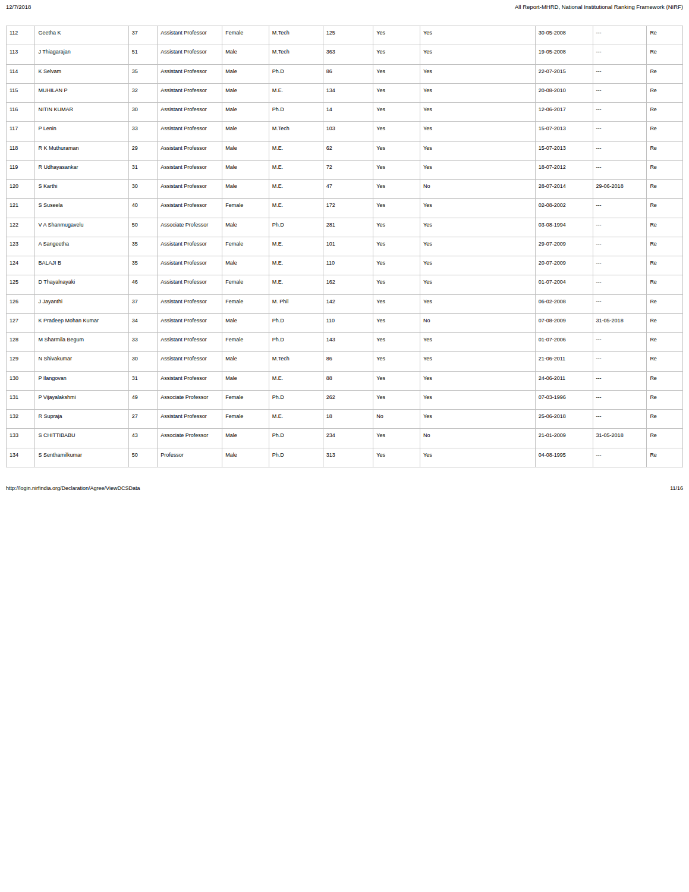12/7/2018
All Report-MHRD, National Institutional Ranking Framework (NIRF)
| 112 | Geetha K | 37 | Assistant Professor | Female | M.Tech | 125 | Yes | Yes | 30-05-2008 | --- | Re |
| 113 | J Thiagarajan | 51 | Assistant Professor | Male | M.Tech | 363 | Yes | Yes | 19-05-2008 | --- | Re |
| 114 | K Selvam | 35 | Assistant Professor | Male | Ph.D | 86 | Yes | Yes | 22-07-2015 | --- | Re |
| 115 | MUHILAN P | 32 | Assistant Professor | Male | M.E. | 134 | Yes | Yes | 20-08-2010 | --- | Re |
| 116 | NITIN KUMAR | 30 | Assistant Professor | Male | Ph.D | 14 | Yes | Yes | 12-06-2017 | --- | Re |
| 117 | P Lenin | 33 | Assistant Professor | Male | M.Tech | 103 | Yes | Yes | 15-07-2013 | --- | Re |
| 118 | R K Muthuraman | 29 | Assistant Professor | Male | M.E. | 62 | Yes | Yes | 15-07-2013 | --- | Re |
| 119 | R Udhayasankar | 31 | Assistant Professor | Male | M.E. | 72 | Yes | Yes | 18-07-2012 | --- | Re |
| 120 | S Karthi | 30 | Assistant Professor | Male | M.E. | 47 | Yes | No | 28-07-2014 | 29-06-2018 | Re |
| 121 | S Suseela | 40 | Assistant Professor | Female | M.E. | 172 | Yes | Yes | 02-08-2002 | --- | Re |
| 122 | V A Shanmugavelu | 50 | Associate Professor | Male | Ph.D | 281 | Yes | Yes | 03-08-1994 | --- | Re |
| 123 | A Sangeetha | 35 | Assistant Professor | Female | M.E. | 101 | Yes | Yes | 29-07-2009 | --- | Re |
| 124 | BALAJI B | 35 | Assistant Professor | Male | M.E. | 110 | Yes | Yes | 20-07-2009 | --- | Re |
| 125 | D Thayalnayaki | 46 | Assistant Professor | Female | M.E. | 162 | Yes | Yes | 01-07-2004 | --- | Re |
| 126 | J Jayanthi | 37 | Assistant Professor | Female | M. Phil | 142 | Yes | Yes | 06-02-2008 | --- | Re |
| 127 | K Pradeep Mohan Kumar | 34 | Assistant Professor | Male | Ph.D | 110 | Yes | No | 07-08-2009 | 31-05-2018 | Re |
| 128 | M Sharmila Begum | 33 | Assistant Professor | Female | Ph.D | 143 | Yes | Yes | 01-07-2006 | --- | Re |
| 129 | N Shivakumar | 30 | Assistant Professor | Male | M.Tech | 86 | Yes | Yes | 21-06-2011 | --- | Re |
| 130 | P Ilangovan | 31 | Assistant Professor | Male | M.E. | 88 | Yes | Yes | 24-06-2011 | --- | Re |
| 131 | P Vijayalakshmi | 49 | Associate Professor | Female | Ph.D | 262 | Yes | Yes | 07-03-1996 | --- | Re |
| 132 | R Supraja | 27 | Assistant Professor | Female | M.E. | 18 | No | Yes | 25-06-2018 | --- | Re |
| 133 | S CHITTIBABU | 43 | Associate Professor | Male | Ph.D | 234 | Yes | No | 21-01-2009 | 31-05-2018 | Re |
| 134 | S Senthamilkumar | 50 | Professor | Male | Ph.D | 313 | Yes | Yes | 04-08-1995 | --- | Re |
http://login.nirfindia.org/Declaration/Agree/ViewDCSData
11/16